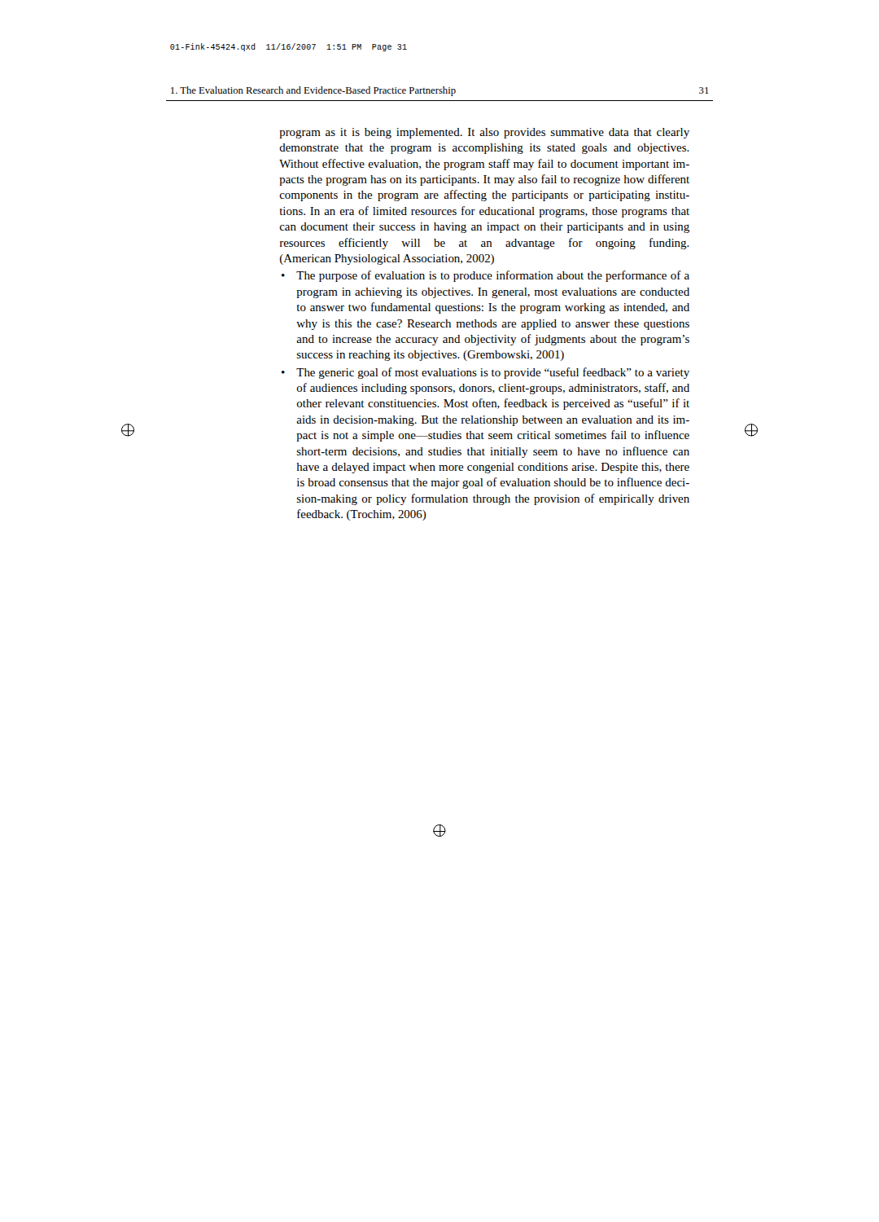01-Fink-45424.qxd 11/16/2007 1:51 PM Page 31
1. The Evaluation Research and Evidence-Based Practice Partnership 31
program as it is being implemented. It also provides summative data that clearly demonstrate that the program is accomplishing its stated goals and objectives. Without effective evaluation, the program staff may fail to document important impacts the program has on its participants. It may also fail to recognize how different components in the program are affecting the participants or participating institutions. In an era of limited resources for educational programs, those programs that can document their success in having an impact on their participants and in using resources efficiently will be at an advantage for ongoing funding. (American Physiological Association, 2002)
The purpose of evaluation is to produce information about the performance of a program in achieving its objectives. In general, most evaluations are conducted to answer two fundamental questions: Is the program working as intended, and why is this the case? Research methods are applied to answer these questions and to increase the accuracy and objectivity of judgments about the program’s success in reaching its objectives. (Grembowski, 2001)
The generic goal of most evaluations is to provide “useful feedback” to a variety of audiences including sponsors, donors, client-groups, administrators, staff, and other relevant constituencies. Most often, feedback is perceived as “useful” if it aids in decision-making. But the relationship between an evaluation and its impact is not a simple one—studies that seem critical sometimes fail to influence short-term decisions, and studies that initially seem to have no influence can have a delayed impact when more congenial conditions arise. Despite this, there is broad consensus that the major goal of evaluation should be to influence decision-making or policy formulation through the provision of empirically driven feedback. (Trochim, 2006)